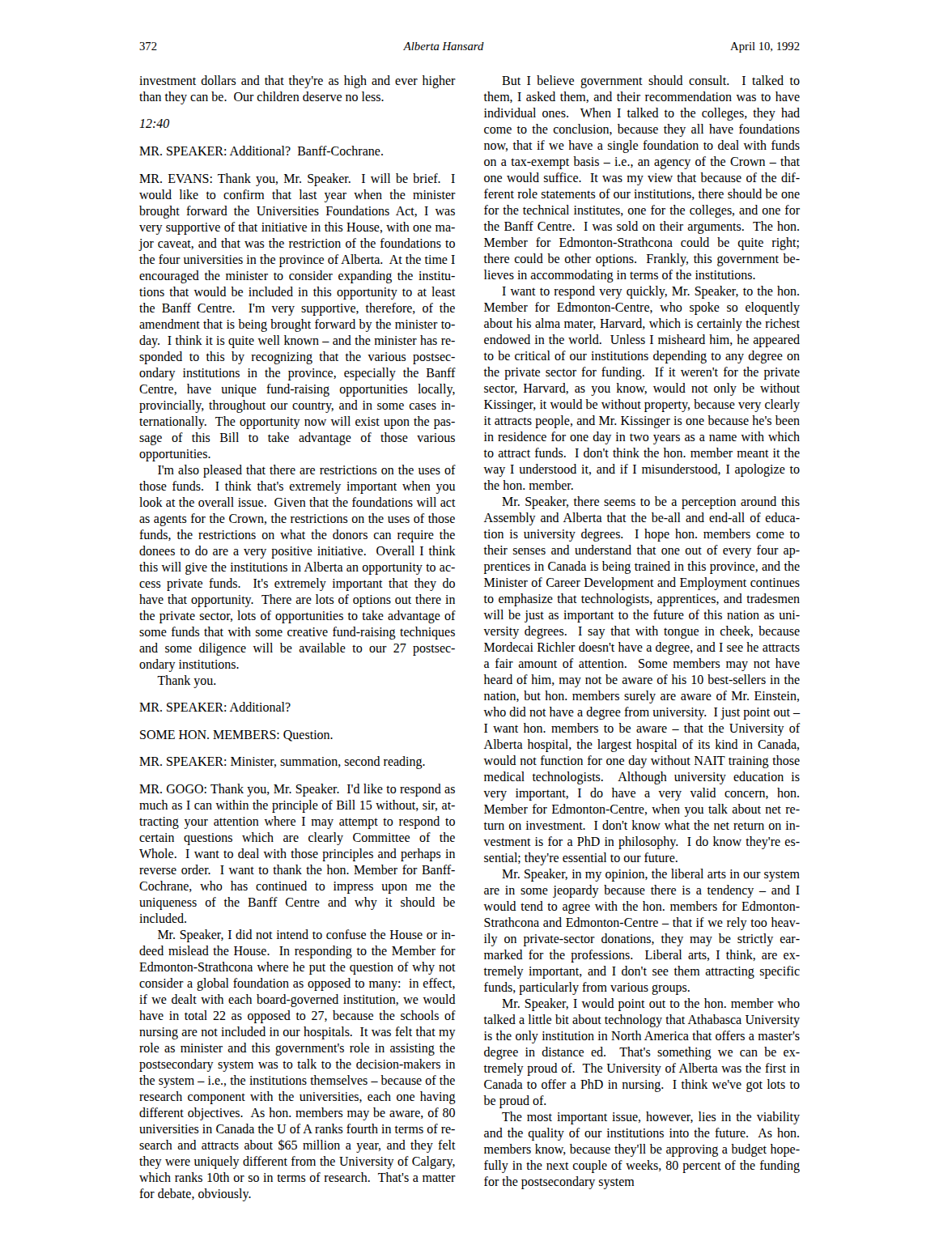372 Alberta Hansard April 10, 1992
investment dollars and that they're as high and ever higher than they can be. Our children deserve no less.
12:40
MR. SPEAKER: Additional? Banff-Cochrane.
MR. EVANS: Thank you, Mr. Speaker. I will be brief. I would like to confirm that last year when the minister brought forward the Universities Foundations Act, I was very supportive of that initiative in this House, with one major caveat, and that was the restriction of the foundations to the four universities in the province of Alberta. At the time I encouraged the minister to consider expanding the institutions that would be included in this opportunity to at least the Banff Centre. I'm very supportive, therefore, of the amendment that is being brought forward by the minister today. I think it is quite well known – and the minister has responded to this by recognizing that the various postsecondary institutions in the province, especially the Banff Centre, have unique fund-raising opportunities locally, provincially, throughout our country, and in some cases internationally. The opportunity now will exist upon the passage of this Bill to take advantage of those various opportunities.
I'm also pleased that there are restrictions on the uses of those funds. I think that's extremely important when you look at the overall issue. Given that the foundations will act as agents for the Crown, the restrictions on the uses of those funds, the restrictions on what the donors can require the donees to do are a very positive initiative. Overall I think this will give the institutions in Alberta an opportunity to access private funds. It's extremely important that they do have that opportunity. There are lots of options out there in the private sector, lots of opportunities to take advantage of some funds that with some creative fund-raising techniques and some diligence will be available to our 27 postsecondary institutions.
Thank you.
MR. SPEAKER: Additional?
SOME HON. MEMBERS: Question.
MR. SPEAKER: Minister, summation, second reading.
MR. GOGO: Thank you, Mr. Speaker. I'd like to respond as much as I can within the principle of Bill 15 without, sir, attracting your attention where I may attempt to respond to certain questions which are clearly Committee of the Whole. I want to deal with those principles and perhaps in reverse order. I want to thank the hon. Member for Banff-Cochrane, who has continued to impress upon me the uniqueness of the Banff Centre and why it should be included.
Mr. Speaker, I did not intend to confuse the House or indeed mislead the House. In responding to the Member for Edmonton-Strathcona where he put the question of why not consider a global foundation as opposed to many: in effect, if we dealt with each board-governed institution, we would have in total 22 as opposed to 27, because the schools of nursing are not included in our hospitals. It was felt that my role as minister and this government's role in assisting the postsecondary system was to talk to the decision-makers in the system – i.e., the institutions themselves – because of the research component with the universities, each one having different objectives. As hon. members may be aware, of 80 universities in Canada the U of A ranks fourth in terms of research and attracts about $65 million a year, and they felt they were uniquely different from the University of Calgary, which ranks 10th or so in terms of research. That's a matter for debate, obviously.
But I believe government should consult. I talked to them, I asked them, and their recommendation was to have individual ones. When I talked to the colleges, they had come to the conclusion, because they all have foundations now, that if we have a single foundation to deal with funds on a tax-exempt basis – i.e., an agency of the Crown – that one would suffice. It was my view that because of the different role statements of our institutions, there should be one for the technical institutes, one for the colleges, and one for the Banff Centre. I was sold on their arguments. The hon. Member for Edmonton-Strathcona could be quite right; there could be other options. Frankly, this government believes in accommodating in terms of the institutions.
I want to respond very quickly, Mr. Speaker, to the hon. Member for Edmonton-Centre, who spoke so eloquently about his alma mater, Harvard, which is certainly the richest endowed in the world. Unless I misheard him, he appeared to be critical of our institutions depending to any degree on the private sector for funding. If it weren't for the private sector, Harvard, as you know, would not only be without Kissinger, it would be without property, because very clearly it attracts people, and Mr. Kissinger is one because he's been in residence for one day in two years as a name with which to attract funds. I don't think the hon. member meant it the way I understood it, and if I misunderstood, I apologize to the hon. member.
Mr. Speaker, there seems to be a perception around this Assembly and Alberta that the be-all and end-all of education is university degrees. I hope hon. members come to their senses and understand that one out of every four apprentices in Canada is being trained in this province, and the Minister of Career Development and Employment continues to emphasize that technologists, apprentices, and tradesmen will be just as important to the future of this nation as university degrees. I say that with tongue in cheek, because Mordecai Richler doesn't have a degree, and I see he attracts a fair amount of attention. Some members may not have heard of him, may not be aware of his 10 best-sellers in the nation, but hon. members surely are aware of Mr. Einstein, who did not have a degree from university. I just point out – I want hon. members to be aware – that the University of Alberta hospital, the largest hospital of its kind in Canada, would not function for one day without NAIT training those medical technologists. Although university education is very important, I do have a very valid concern, hon. Member for Edmonton-Centre, when you talk about net return on investment. I don't know what the net return on investment is for a PhD in philosophy. I do know they're essential; they're essential to our future.
Mr. Speaker, in my opinion, the liberal arts in our system are in some jeopardy because there is a tendency – and I would tend to agree with the hon. members for Edmonton-Strathcona and Edmonton-Centre – that if we rely too heavily on private-sector donations, they may be strictly earmarked for the professions. Liberal arts, I think, are extremely important, and I don't see them attracting specific funds, particularly from various groups.
Mr. Speaker, I would point out to the hon. member who talked a little bit about technology that Athabasca University is the only institution in North America that offers a master's degree in distance ed. That's something we can be extremely proud of. The University of Alberta was the first in Canada to offer a PhD in nursing. I think we've got lots to be proud of.
The most important issue, however, lies in the viability and the quality of our institutions into the future. As hon. members know, because they'll be approving a budget hopefully in the next couple of weeks, 80 percent of the funding for the postsecondary system